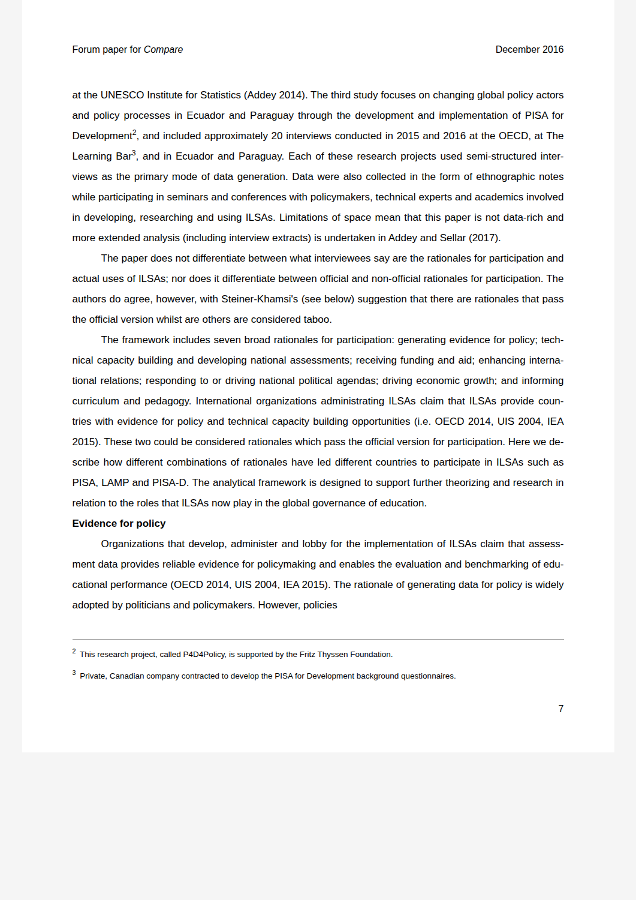Forum paper for Compare
December 2016
at the UNESCO Institute for Statistics (Addey 2014). The third study focuses on changing global policy actors and policy processes in Ecuador and Paraguay through the development and implementation of PISA for Development2, and included approximately 20 interviews conducted in 2015 and 2016 at the OECD, at The Learning Bar3, and in Ecuador and Paraguay. Each of these research projects used semi-structured interviews as the primary mode of data generation. Data were also collected in the form of ethnographic notes while participating in seminars and conferences with policymakers, technical experts and academics involved in developing, researching and using ILSAs. Limitations of space mean that this paper is not data-rich and more extended analysis (including interview extracts) is undertaken in Addey and Sellar (2017).
The paper does not differentiate between what interviewees say are the rationales for participation and actual uses of ILSAs; nor does it differentiate between official and non-official rationales for participation. The authors do agree, however, with Steiner-Khamsi's (see below) suggestion that there are rationales that pass the official version whilst are others are considered taboo.
The framework includes seven broad rationales for participation: generating evidence for policy; technical capacity building and developing national assessments; receiving funding and aid; enhancing international relations; responding to or driving national political agendas; driving economic growth; and informing curriculum and pedagogy. International organizations administrating ILSAs claim that ILSAs provide countries with evidence for policy and technical capacity building opportunities (i.e. OECD 2014, UIS 2004, IEA 2015). These two could be considered rationales which pass the official version for participation. Here we describe how different combinations of rationales have led different countries to participate in ILSAs such as PISA, LAMP and PISA-D. The analytical framework is designed to support further theorizing and research in relation to the roles that ILSAs now play in the global governance of education.
Evidence for policy
Organizations that develop, administer and lobby for the implementation of ILSAs claim that assessment data provides reliable evidence for policymaking and enables the evaluation and benchmarking of educational performance (OECD 2014, UIS 2004, IEA 2015). The rationale of generating data for policy is widely adopted by politicians and policymakers. However, policies
2 This research project, called P4D4Policy, is supported by the Fritz Thyssen Foundation.
3 Private, Canadian company contracted to develop the PISA for Development background questionnaires.
7